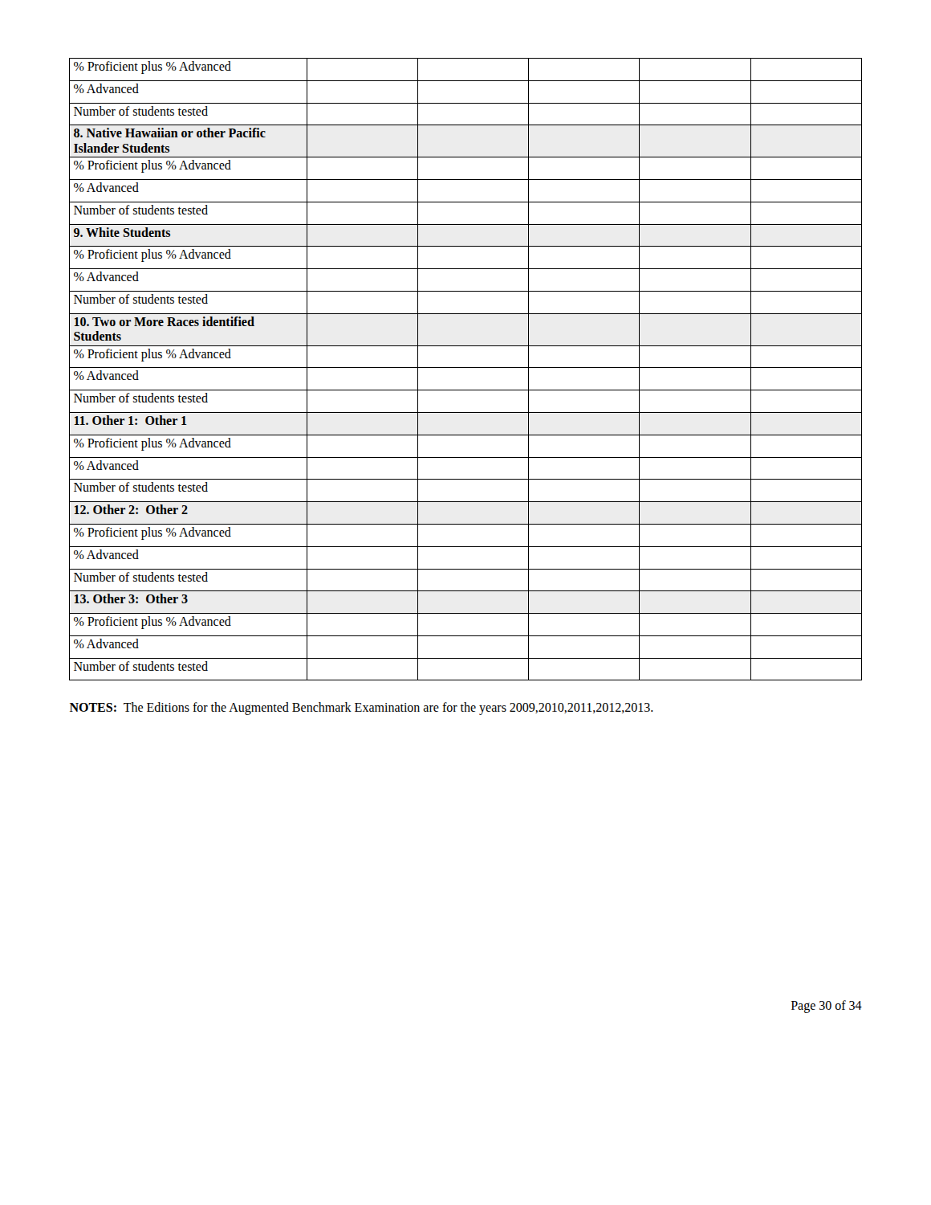| % Proficient plus % Advanced | | | | | |
| % Advanced | | | | | |
| Number of students tested | | | | | |
| 8. Native Hawaiian or other Pacific Islander Students | | | | | |
| % Proficient plus % Advanced | | | | | |
| % Advanced | | | | | |
| Number of students tested | | | | | |
| 9. White Students | | | | | |
| % Proficient plus % Advanced | | | | | |
| % Advanced | | | | | |
| Number of students tested | | | | | |
| 10. Two or More Races identified Students | | | | | |
| % Proficient plus % Advanced | | | | | |
| % Advanced | | | | | |
| Number of students tested | | | | | |
| 11. Other 1: Other 1 | | | | | |
| % Proficient plus % Advanced | | | | | |
| % Advanced | | | | | |
| Number of students tested | | | | | |
| 12. Other 2: Other 2 | | | | | |
| % Proficient plus % Advanced | | | | | |
| % Advanced | | | | | |
| Number of students tested | | | | | |
| 13. Other 3: Other 3 | | | | | |
| % Proficient plus % Advanced | | | | | |
| % Advanced | | | | | |
| Number of students tested | | | | | |
NOTES: The Editions for the Augmented Benchmark Examination are for the years 2009,2010,2011,2012,2013.
Page 30 of 34